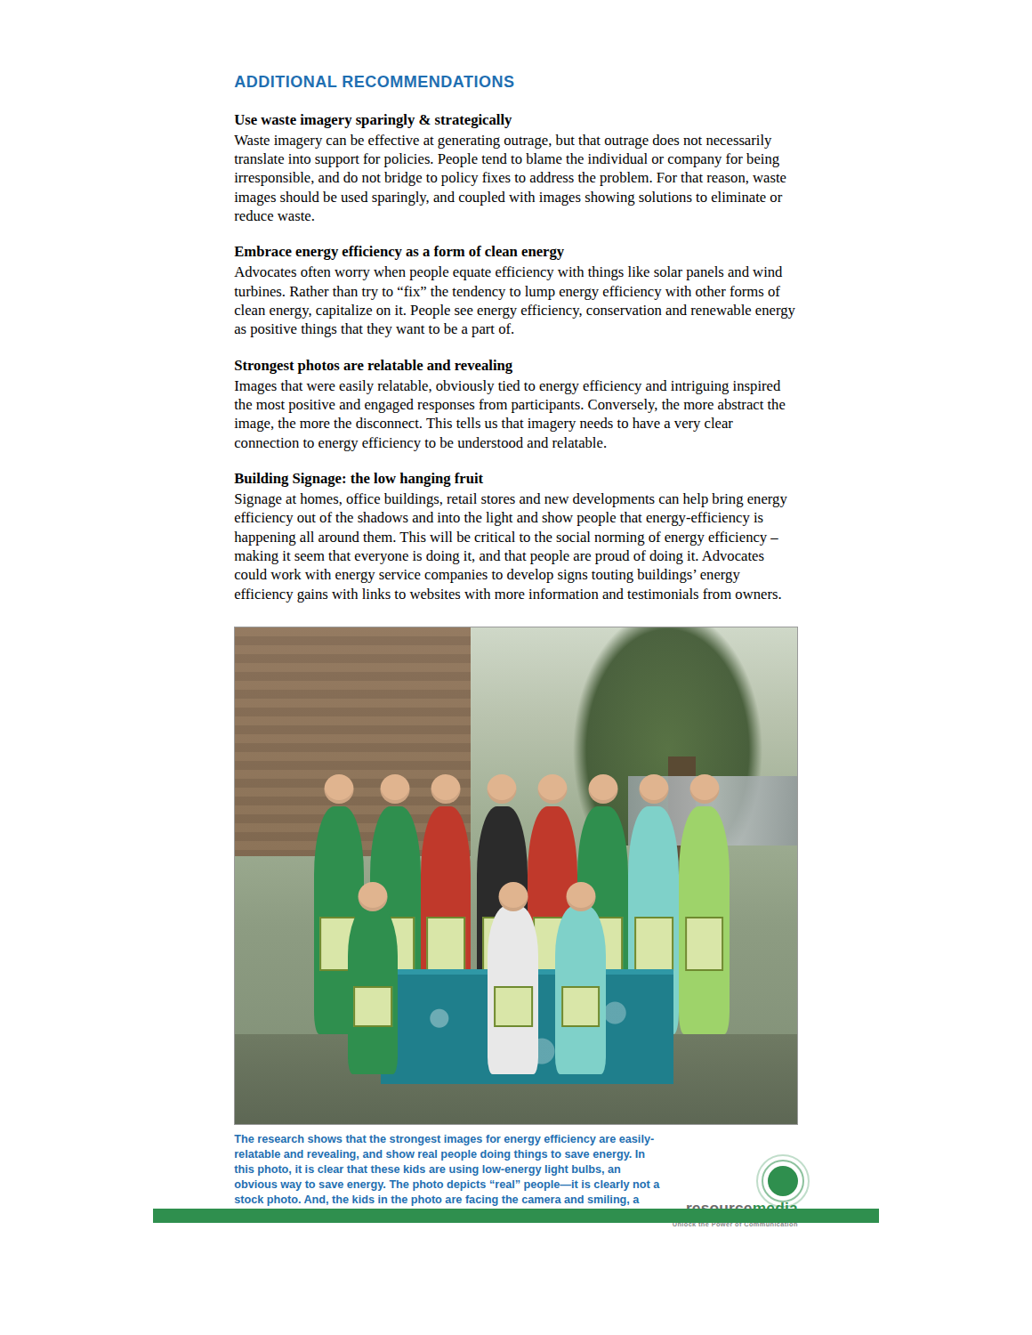ADDITIONAL RECOMMENDATIONS
Use waste imagery sparingly & strategically
Waste imagery can be effective at generating outrage, but that outrage does not necessarily translate into support for policies. People tend to blame the individual or company for being irresponsible, and do not bridge to policy fixes to address the problem. For that reason, waste images should be used sparingly, and coupled with images showing solutions to eliminate or reduce waste.
Embrace energy efficiency as a form of clean energy
Advocates often worry when people equate efficiency with things like solar panels and wind turbines. Rather than try to “fix” the tendency to lump energy efficiency with other forms of clean energy, capitalize on it. People see energy efficiency, conservation and renewable energy as positive things that they want to be a part of.
Strongest photos are relatable and revealing
Images that were easily relatable, obviously tied to energy efficiency and intriguing inspired the most positive and engaged responses from participants. Conversely, the more abstract the image, the more the disconnect. This tells us that imagery needs to have a very clear connection to energy efficiency to be understood and relatable.
Building Signage: the low hanging fruit
Signage at homes, office buildings, retail stores and new developments can help bring energy efficiency out of the shadows and into the light and show people that energy-efficiency is happening all around them. This will be critical to the social norming of energy efficiency – making it seem that everyone is doing it, and that people are proud of doing it. Advocates could work with energy service companies to develop signs touting buildings’ energy efficiency gains with links to websites with more information and testimonials from owners.
The research shows that the strongest images for energy efficiency are easily-relatable and revealing, and show real people doing things to save energy. In this photo, it is clear that these kids are using low-energy light bulbs, an obvious way to save energy. The photo depicts “real” people—it is clearly not a stock photo. And, the kids in the photo are facing the camera and smiling, a sure-fire way to grab the viewer’s attention. Photo credit: 350.org/Flickr
resourcemedia Unlock the Power of Communication